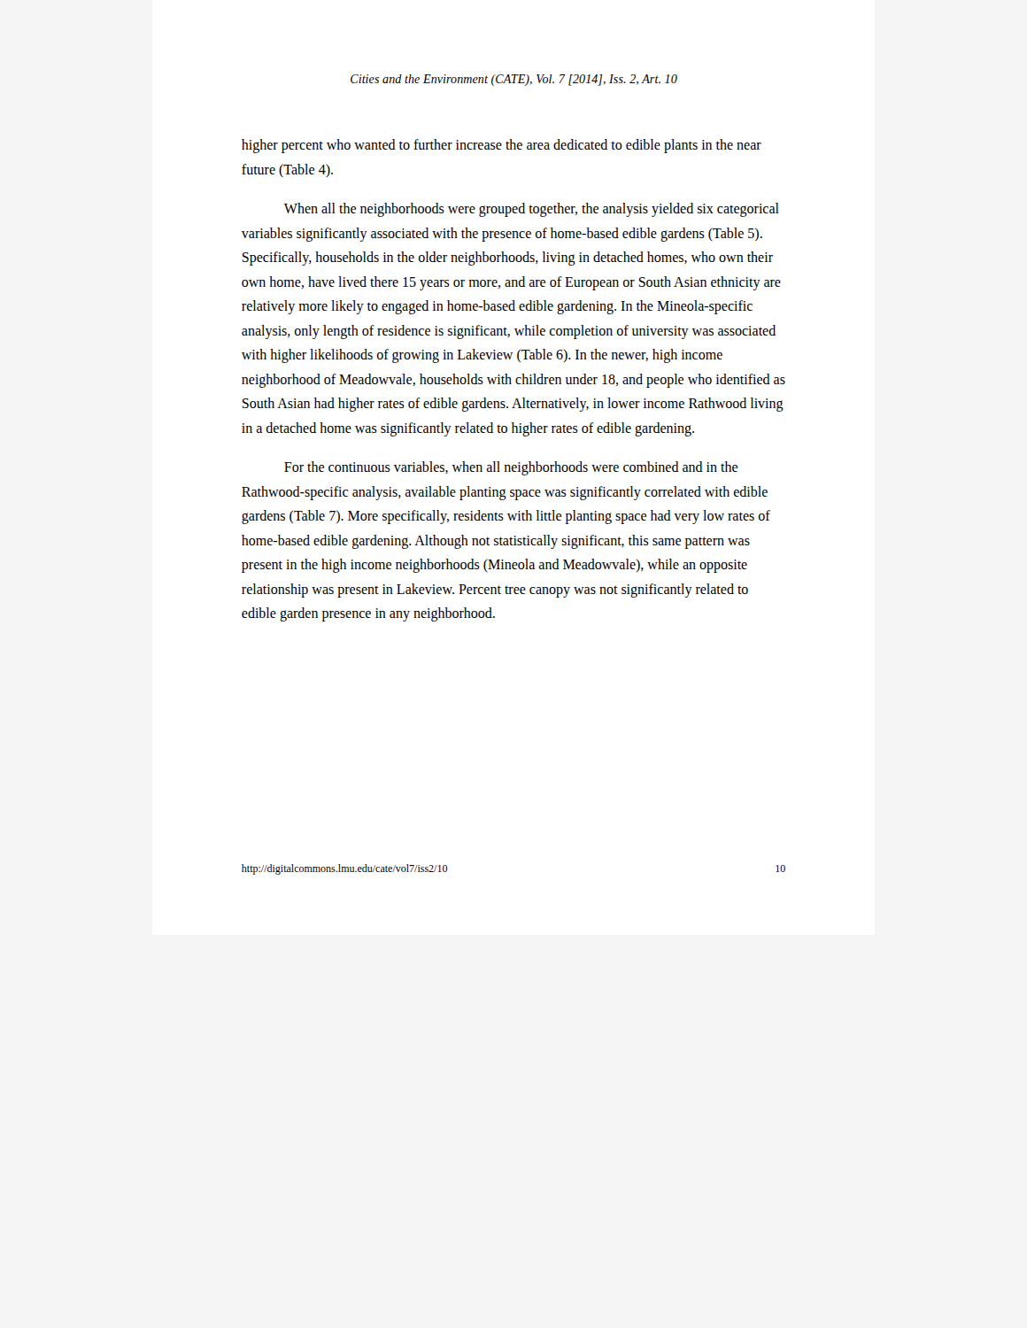Cities and the Environment (CATE), Vol. 7 [2014], Iss. 2, Art. 10
higher percent who wanted to further increase the area dedicated to edible plants in the near future (Table 4).
When all the neighborhoods were grouped together, the analysis yielded six categorical variables significantly associated with the presence of home-based edible gardens (Table 5). Specifically, households in the older neighborhoods, living in detached homes, who own their own home, have lived there 15 years or more, and are of European or South Asian ethnicity are relatively more likely to engaged in home-based edible gardening. In the Mineola-specific analysis, only length of residence is significant, while completion of university was associated with higher likelihoods of growing in Lakeview (Table 6). In the newer, high income neighborhood of Meadowvale, households with children under 18, and people who identified as South Asian had higher rates of edible gardens. Alternatively, in lower income Rathwood living in a detached home was significantly related to higher rates of edible gardening.
For the continuous variables, when all neighborhoods were combined and in the Rathwood-specific analysis, available planting space was significantly correlated with edible gardens (Table 7). More specifically, residents with little planting space had very low rates of home-based edible gardening. Although not statistically significant, this same pattern was present in the high income neighborhoods (Mineola and Meadowvale), while an opposite relationship was present in Lakeview. Percent tree canopy was not significantly related to edible garden presence in any neighborhood.
http://digitalcommons.lmu.edu/cate/vol7/iss2/10 10